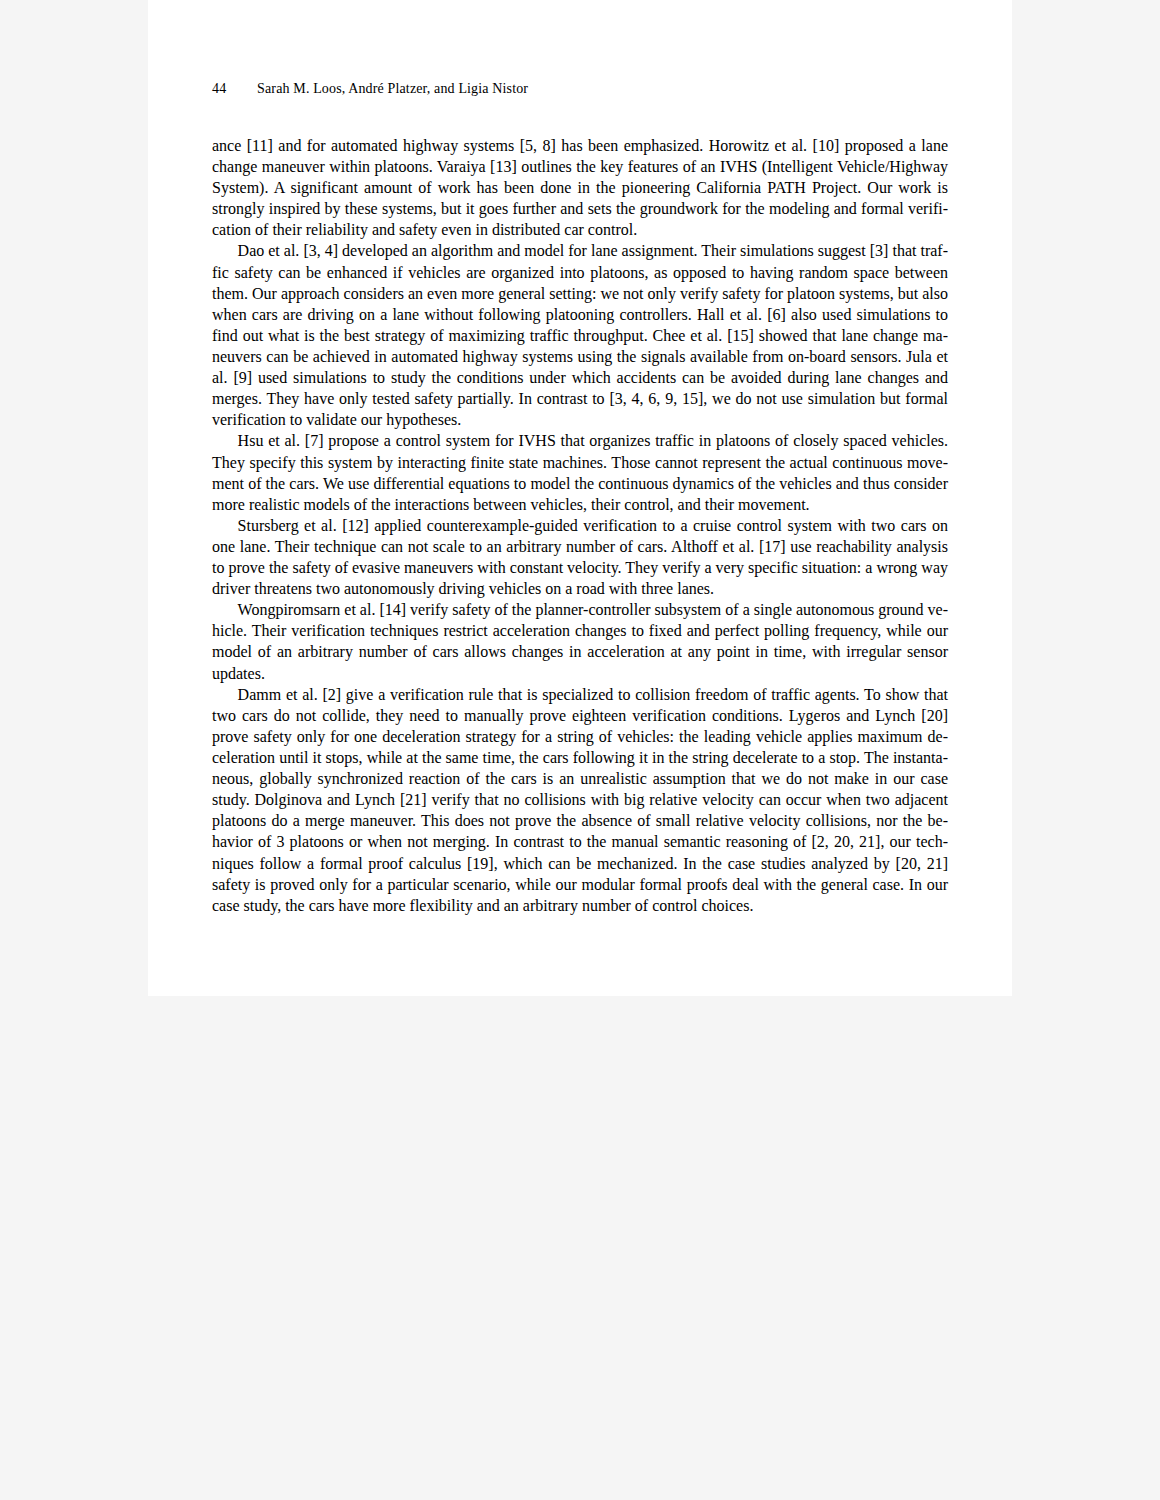44 Sarah M. Loos, André Platzer, and Ligia Nistor
ance [11] and for automated highway systems [5, 8] has been emphasized. Horowitz et al. [10] proposed a lane change maneuver within platoons. Varaiya [13] outlines the key features of an IVHS (Intelligent Vehicle/Highway System). A significant amount of work has been done in the pioneering California PATH Project. Our work is strongly inspired by these systems, but it goes further and sets the groundwork for the modeling and formal verification of their reliability and safety even in distributed car control.
Dao et al. [3, 4] developed an algorithm and model for lane assignment. Their simulations suggest [3] that traffic safety can be enhanced if vehicles are organized into platoons, as opposed to having random space between them. Our approach considers an even more general setting: we not only verify safety for platoon systems, but also when cars are driving on a lane without following platooning controllers. Hall et al. [6] also used simulations to find out what is the best strategy of maximizing traffic throughput. Chee et al. [15] showed that lane change maneuvers can be achieved in automated highway systems using the signals available from on-board sensors. Jula et al. [9] used simulations to study the conditions under which accidents can be avoided during lane changes and merges. They have only tested safety partially. In contrast to [3, 4, 6, 9, 15], we do not use simulation but formal verification to validate our hypotheses.
Hsu et al. [7] propose a control system for IVHS that organizes traffic in platoons of closely spaced vehicles. They specify this system by interacting finite state machines. Those cannot represent the actual continuous movement of the cars. We use differential equations to model the continuous dynamics of the vehicles and thus consider more realistic models of the interactions between vehicles, their control, and their movement.
Stursberg et al. [12] applied counterexample-guided verification to a cruise control system with two cars on one lane. Their technique can not scale to an arbitrary number of cars. Althoff et al. [17] use reachability analysis to prove the safety of evasive maneuvers with constant velocity. They verify a very specific situation: a wrong way driver threatens two autonomously driving vehicles on a road with three lanes.
Wongpiromsarn et al. [14] verify safety of the planner-controller subsystem of a single autonomous ground vehicle. Their verification techniques restrict acceleration changes to fixed and perfect polling frequency, while our model of an arbitrary number of cars allows changes in acceleration at any point in time, with irregular sensor updates.
Damm et al. [2] give a verification rule that is specialized to collision freedom of traffic agents. To show that two cars do not collide, they need to manually prove eighteen verification conditions. Lygeros and Lynch [20] prove safety only for one deceleration strategy for a string of vehicles: the leading vehicle applies maximum deceleration until it stops, while at the same time, the cars following it in the string decelerate to a stop. The instantaneous, globally synchronized reaction of the cars is an unrealistic assumption that we do not make in our case study. Dolginova and Lynch [21] verify that no collisions with big relative velocity can occur when two adjacent platoons do a merge maneuver. This does not prove the absence of small relative velocity collisions, nor the behavior of 3 platoons or when not merging. In contrast to the manual semantic reasoning of [2, 20, 21], our techniques follow a formal proof calculus [19], which can be mechanized. In the case studies analyzed by [20, 21] safety is proved only for a particular scenario, while our modular formal proofs deal with the general case. In our case study, the cars have more flexibility and an arbitrary number of control choices.